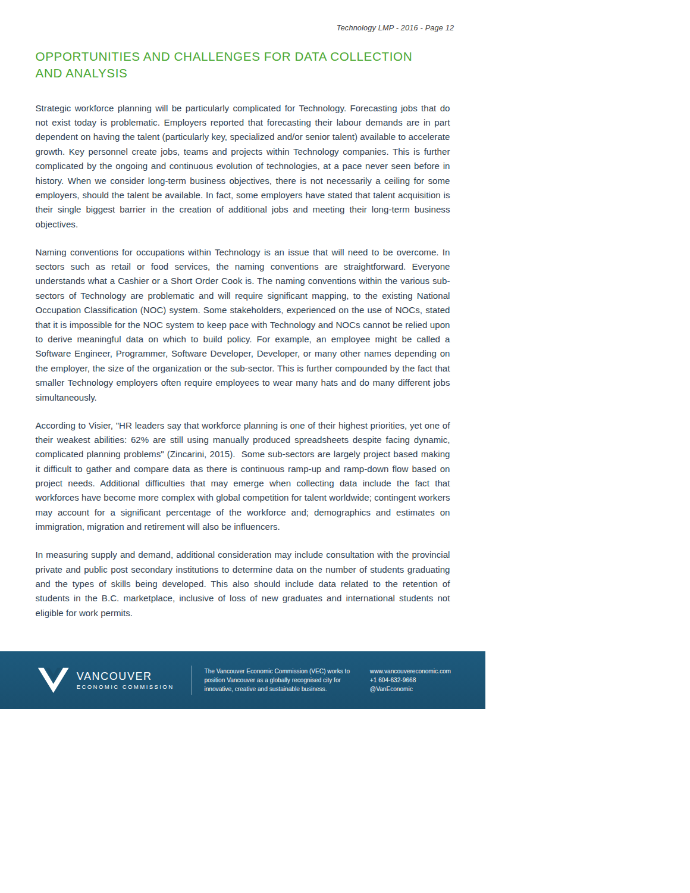Technology LMP - 2016 - Page 12
Opportunities and Challenges for Data Collection
and Analysis
Strategic workforce planning will be particularly complicated for Technology. Forecasting jobs that do not exist today is problematic. Employers reported that forecasting their labour demands are in part dependent on having the talent (particularly key, specialized and/or senior talent) available to accelerate growth. Key personnel create jobs, teams and projects within Technology companies. This is further complicated by the ongoing and continuous evolution of technologies, at a pace never seen before in history. When we consider long-term business objectives, there is not necessarily a ceiling for some employers, should the talent be available. In fact, some employers have stated that talent acquisition is their single biggest barrier in the creation of additional jobs and meeting their long-term business objectives.
Naming conventions for occupations within Technology is an issue that will need to be overcome. In sectors such as retail or food services, the naming conventions are straightforward. Everyone understands what a Cashier or a Short Order Cook is. The naming conventions within the various sub-sectors of Technology are problematic and will require significant mapping, to the existing National Occupation Classification (NOC) system. Some stakeholders, experienced on the use of NOCs, stated that it is impossible for the NOC system to keep pace with Technology and NOCs cannot be relied upon to derive meaningful data on which to build policy. For example, an employee might be called a Software Engineer, Programmer, Software Developer, Developer, or many other names depending on the employer, the size of the organization or the sub-sector. This is further compounded by the fact that smaller Technology employers often require employees to wear many hats and do many different jobs simultaneously.
According to Visier, "HR leaders say that workforce planning is one of their highest priorities, yet one of their weakest abilities: 62% are still using manually produced spreadsheets despite facing dynamic, complicated planning problems" (Zincarini, 2015). Some sub-sectors are largely project based making it difficult to gather and compare data as there is continuous ramp-up and ramp-down flow based on project needs. Additional difficulties that may emerge when collecting data include the fact that workforces have become more complex with global competition for talent worldwide; contingent workers may account for a significant percentage of the workforce and; demographics and estimates on immigration, migration and retirement will also be influencers.
In measuring supply and demand, additional consideration may include consultation with the provincial private and public post secondary institutions to determine data on the number of students graduating and the types of skills being developed. This also should include data related to the retention of students in the B.C. marketplace, inclusive of loss of new graduates and international students not eligible for work permits.
VANCOUVER
ECONOMIC COMMISSION
The Vancouver Economic Commission (VEC) works to position Vancouver as a globally recognised city for innovative, creative and sustainable business.
www.vancouvereconomic.com
+1 604-632-9668
@VanEconomic